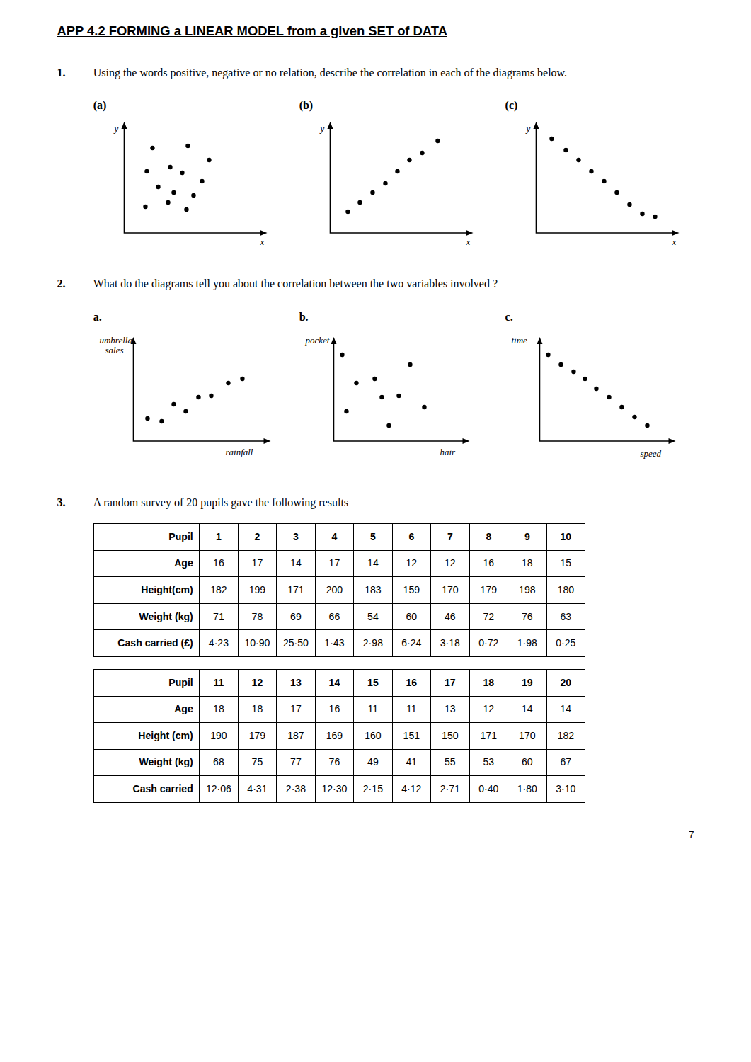APP 4.2 FORMING a LINEAR MODEL from a given SET of DATA
Using the words positive, negative or no relation, describe the correlation in each of the diagrams below.
(a)
y x
(b)
y x
(c)
y x
What do the diagrams tell you about the correlation between the two variables involved ?
a.
umbrella sales rainfall
b.
pocket hair
c.
time speed
A random survey of 20 pupils gave the following results
| Pupil | 1 | 2 | 3 | 4 | 5 | 6 | 7 | 8 | 9 | 10 |
| --- | --- | --- | --- | --- | --- | --- | --- | --- | --- | --- |
| Age | 16 | 17 | 14 | 17 | 14 | 12 | 12 | 16 | 18 | 15 |
| Height(cm) | 182 | 199 | 171 | 200 | 183 | 159 | 170 | 179 | 198 | 180 |
| Weight (kg) | 71 | 78 | 69 | 66 | 54 | 60 | 46 | 72 | 76 | 63 |
| Cash carried (£) | 4·23 | 10·90 | 25·50 | 1·43 | 2·98 | 6·24 | 3·18 | 0·72 | 1·98 | 0·25 |
| Pupil | 11 | 12 | 13 | 14 | 15 | 16 | 17 | 18 | 19 | 20 |
| --- | --- | --- | --- | --- | --- | --- | --- | --- | --- | --- |
| Age | 18 | 18 | 17 | 16 | 11 | 11 | 13 | 12 | 14 | 14 |
| Height (cm) | 190 | 179 | 187 | 169 | 160 | 151 | 150 | 171 | 170 | 182 |
| Weight (kg) | 68 | 75 | 77 | 76 | 49 | 41 | 55 | 53 | 60 | 67 |
| Cash carried | 12·06 | 4·31 | 2·38 | 12·30 | 2·15 | 4·12 | 2·71 | 0·40 | 1·80 | 3·10 |
7